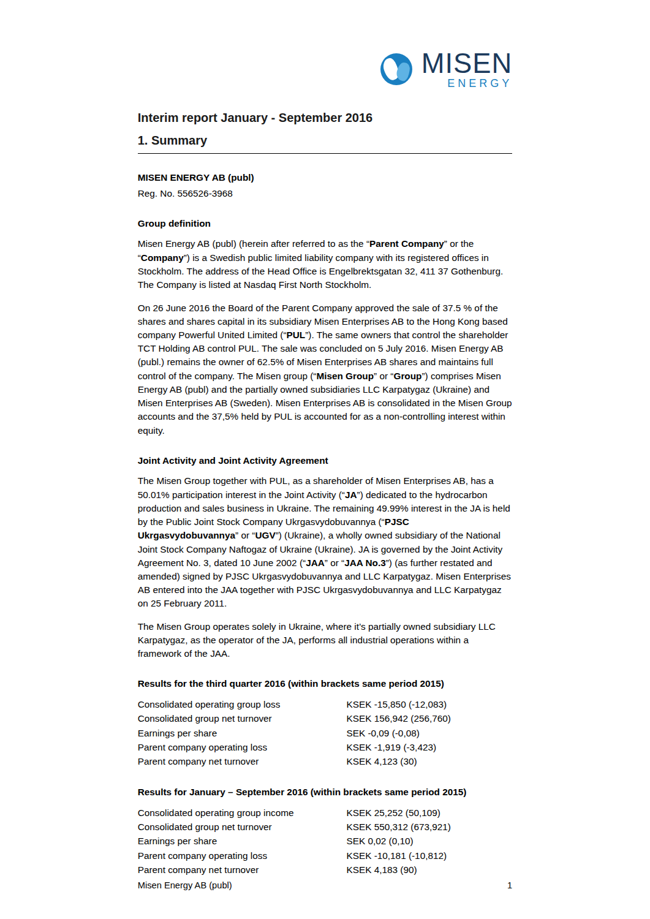MISEN ENERGY
Interim report January - September 2016
1. Summary
MISEN ENERGY AB (publ)
Reg. No. 556526-3968
Group definition
Misen Energy AB (publ) (herein after referred to as the “Parent Company” or the “Company”) is a Swedish public limited liability company with its registered offices in Stockholm. The address of the Head Office is Engelbrektsgatan 32, 411 37 Gothenburg. The Company is listed at Nasdaq First North Stockholm.
On 26 June 2016 the Board of the Parent Company approved the sale of 37.5 % of the shares and shares capital in its subsidiary Misen Enterprises AB to the Hong Kong based company Powerful United Limited (“PUL”). The same owners that control the shareholder TCT Holding AB control PUL. The sale was concluded on 5 July 2016. Misen Energy AB (publ.) remains the owner of 62.5% of Misen Enterprises AB shares and maintains full control of the company. The Misen group (“Misen Group” or “Group”) comprises Misen Energy AB (publ) and the partially owned subsidiaries LLC Karpatygaz (Ukraine) and Misen Enterprises AB (Sweden). Misen Enterprises AB is consolidated in the Misen Group accounts and the 37,5% held by PUL is accounted for as a non-controlling interest within equity.
Joint Activity and Joint Activity Agreement
The Misen Group together with PUL, as a shareholder of Misen Enterprises AB, has a 50.01% participation interest in the Joint Activity (“JA”) dedicated to the hydrocarbon production and sales business in Ukraine. The remaining 49.99% interest in the JA is held by the Public Joint Stock Company Ukrgasvydobuvannya (“PJSC Ukrgasvydobuvannya” or “UGV”) (Ukraine), a wholly owned subsidiary of the National Joint Stock Company Naftogaz of Ukraine (Ukraine). JA is governed by the Joint Activity Agreement No. 3, dated 10 June 2002 (“JAA” or “JAA No.3”) (as further restated and amended) signed by PJSC Ukrgasvydobuvannya and LLC Karpatygaz. Misen Enterprises AB entered into the JAA together with PJSC Ukrgasvydobuvannya and LLC Karpatygaz on 25 February 2011.
The Misen Group operates solely in Ukraine, where it’s partially owned subsidiary LLC Karpatygaz, as the operator of the JA, performs all industrial operations within a framework of the JAA.
Results for the third quarter 2016 (within brackets same period 2015)
| Consolidated operating group loss | KSEK -15,850 (-12,083) |
| Consolidated group net turnover | KSEK 156,942 (256,760) |
| Earnings per share | SEK -0,09 (-0,08) |
| Parent company operating loss | KSEK -1,919 (-3,423) |
| Parent company net turnover | KSEK 4,123 (30) |
Results for January – September 2016 (within brackets same period 2015)
| Consolidated operating group income | KSEK 25,252 (50,109) |
| Consolidated group net turnover | KSEK 550,312 (673,921) |
| Earnings per share | SEK 0,02 (0,10) |
| Parent company operating loss | KSEK -10,181 (-10,812) |
| Parent company net turnover | KSEK 4,183 (90) |
Misen Energy AB (publ) 1